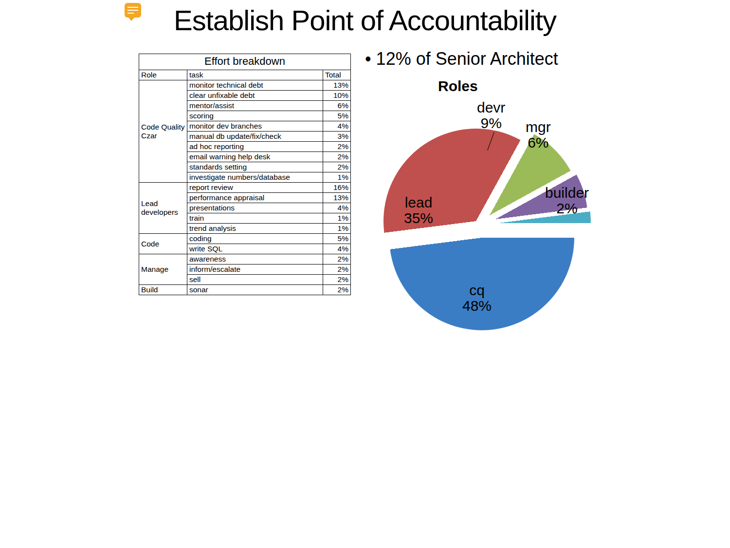Establish Point of Accountability
12% of Senior Architect
Effort breakdown
| Role | task | Total |
| --- | --- | --- |
| Code Quality Czar | monitor technical debt | 13% |
| clear unfixable debt | 10% |
| mentor/assist | 6% |
| scoring | 5% |
| monitor dev branches | 4% |
| manual db update/fix/check | 3% |
| ad hoc reporting | 2% |
| email warning help desk | 2% |
| standards setting | 2% |
| investigate numbers/database | 1% |
| Lead developers | report review | 16% |
| performance appraisal | 13% |
| presentations | 4% |
| train | 1% |
| trend analysis | 1% |
| Code | coding | 5% |
| write SQL | 4% |
| Manage | awareness | 2% |
| inform/escalate | 2% |
| sell | 2% |
| Build | sonar | 2% |
Roles
lead
35%
cq
48%
devr
9%
mgr
6%
builder
2%